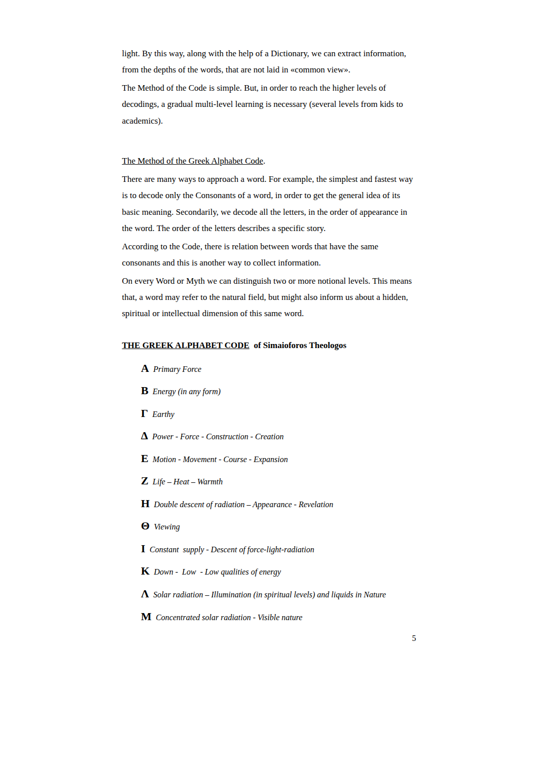light. By this way, along with the help of a Dictionary, we can extract information, from the depths of the words, that are not laid in «common view».
The Method of the Code is simple. But, in order to reach the higher levels of decodings, a gradual multi-level learning is necessary (several levels from kids to academics).
The Method of the Greek Alphabet Code.
There are many ways to approach a word. For example, the simplest and fastest way is to decode only the Consonants of a word, in order to get the general idea of its basic meaning. Secondarily, we decode all the letters, in the order of appearance in the word. The order of the letters describes a specific story.
According to the Code, there is relation between words that have the same consonants and this is another way to collect information.
On every Word or Myth we can distinguish two or more notional levels. This means that, a word may refer to the natural field, but might also inform us about a hidden, spiritual or intellectual dimension of this same word.
THE GREEK ALPHABET CODE of Simaioforos Theologos
Α Primary Force
Β Energy (in any form)
Γ Earthy
Δ Power - Force - Construction - Creation
Ε Motion - Movement - Course - Expansion
Ζ Life – Heat – Warmth
Η Double descent of radiation – Appearance - Revelation
Θ Viewing
Ι Constant supply - Descent of force-light-radiation
Κ Down - Low - Low qualities of energy
Λ Solar radiation – Illumination (in spiritual levels) and liquids in Nature
Μ Concentrated solar radiation - Visible nature
5